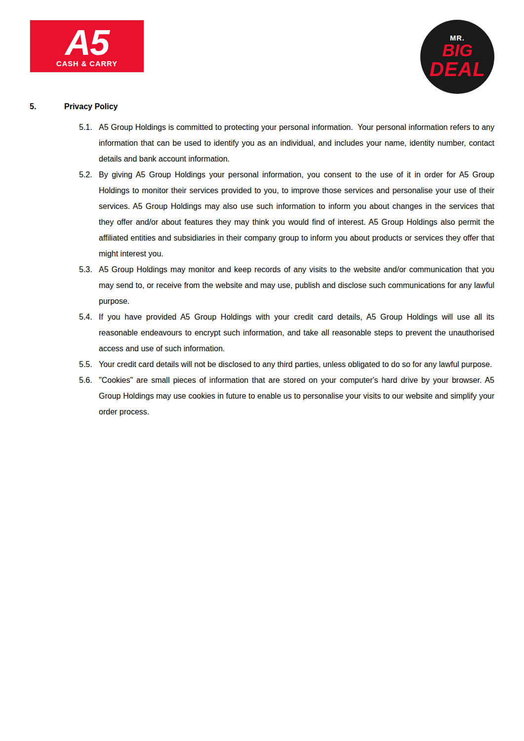A5
CASH & CARRY
MR.
BIG
DEAL
5.
Privacy Policy
5.1. A5 Group Holdings is committed to protecting your personal information. Your personal information refers to any information that can be used to identify you as an individual, and includes your name, identity number, contact details and bank account information.
5.2. By giving A5 Group Holdings your personal information, you consent to the use of it in order for A5 Group Holdings to monitor their services provided to you, to improve those services and personalise your use of their services. A5 Group Holdings may also use such information to inform you about changes in the services that they offer and/or about features they may think you would find of interest. A5 Group Holdings also permit the affiliated entities and subsidiaries in their company group to inform you about products or services they offer that might interest you.
5.3. A5 Group Holdings may monitor and keep records of any visits to the website and/or communication that you may send to, or receive from the website and may use, publish and disclose such communications for any lawful purpose.
5.4. If you have provided A5 Group Holdings with your credit card details, A5 Group Holdings will use all its reasonable endeavours to encrypt such information, and take all reasonable steps to prevent the unauthorised access and use of such information.
5.5. Your credit card details will not be disclosed to any third parties, unless obligated to do so for any lawful purpose.
5.6. "Cookies" are small pieces of information that are stored on your computer's hard drive by your browser. A5 Group Holdings may use cookies in future to enable us to personalise your visits to our website and simplify your order process.